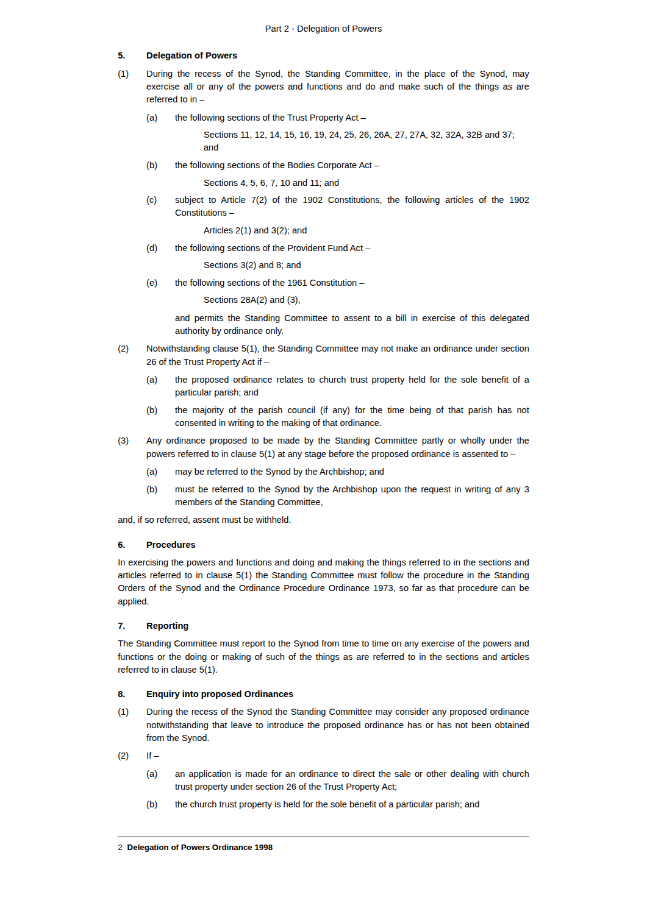Part 2 - Delegation of Powers
5. Delegation of Powers
(1) During the recess of the Synod, the Standing Committee, in the place of the Synod, may exercise all or any of the powers and functions and do and make such of the things as are referred to in –
(a) the following sections of the Trust Property Act –
Sections 11, 12, 14, 15, 16, 19, 24, 25, 26, 26A, 27, 27A, 32, 32A, 32B and 37; and
(b) the following sections of the Bodies Corporate Act –
Sections 4, 5, 6, 7, 10 and 11; and
(c) subject to Article 7(2) of the 1902 Constitutions, the following articles of the 1902 Constitutions –
Articles 2(1) and 3(2); and
(d) the following sections of the Provident Fund Act –
Sections 3(2) and 8; and
(e) the following sections of the 1961 Constitution –
Sections 28A(2) and (3),
and permits the Standing Committee to assent to a bill in exercise of this delegated authority by ordinance only.
(2) Notwithstanding clause 5(1), the Standing Committee may not make an ordinance under section 26 of the Trust Property Act if –
(a) the proposed ordinance relates to church trust property held for the sole benefit of a particular parish; and
(b) the majority of the parish council (if any) for the time being of that parish has not consented in writing to the making of that ordinance.
(3) Any ordinance proposed to be made by the Standing Committee partly or wholly under the powers referred to in clause 5(1) at any stage before the proposed ordinance is assented to –
(a) may be referred to the Synod by the Archbishop; and
(b) must be referred to the Synod by the Archbishop upon the request in writing of any 3 members of the Standing Committee,
and, if so referred, assent must be withheld.
6. Procedures
In exercising the powers and functions and doing and making the things referred to in the sections and articles referred to in clause 5(1) the Standing Committee must follow the procedure in the Standing Orders of the Synod and the Ordinance Procedure Ordinance 1973, so far as that procedure can be applied.
7. Reporting
The Standing Committee must report to the Synod from time to time on any exercise of the powers and functions or the doing or making of such of the things as are referred to in the sections and articles referred to in clause 5(1).
8. Enquiry into proposed Ordinances
(1) During the recess of the Synod the Standing Committee may consider any proposed ordinance notwithstanding that leave to introduce the proposed ordinance has or has not been obtained from the Synod.
(2) If –
(a) an application is made for an ordinance to direct the sale or other dealing with church trust property under section 26 of the Trust Property Act;
(b) the church trust property is held for the sole benefit of a particular parish; and
2 Delegation of Powers Ordinance 1998